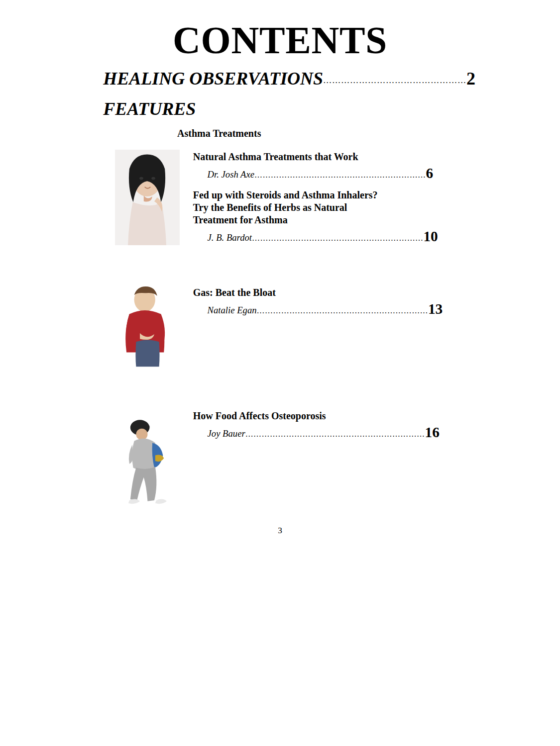CONTENTS
HEALING OBSERVATIONS…………………………………………2
FEATURES
Asthma Treatments
Natural Asthma Treatments that Work
Dr. Josh Axe………………………………………………………6
Fed up with Steroids and Asthma Inhalers?
Try the Benefits of Herbs as Natural
Treatment for Asthma
J. B. Bardot………………………………………………………10
Gas: Beat the Bloat
Natalie Egan………………………………………………………13
How Food Affects Osteoporosis
Joy Bauer…………………………………………………………16
3